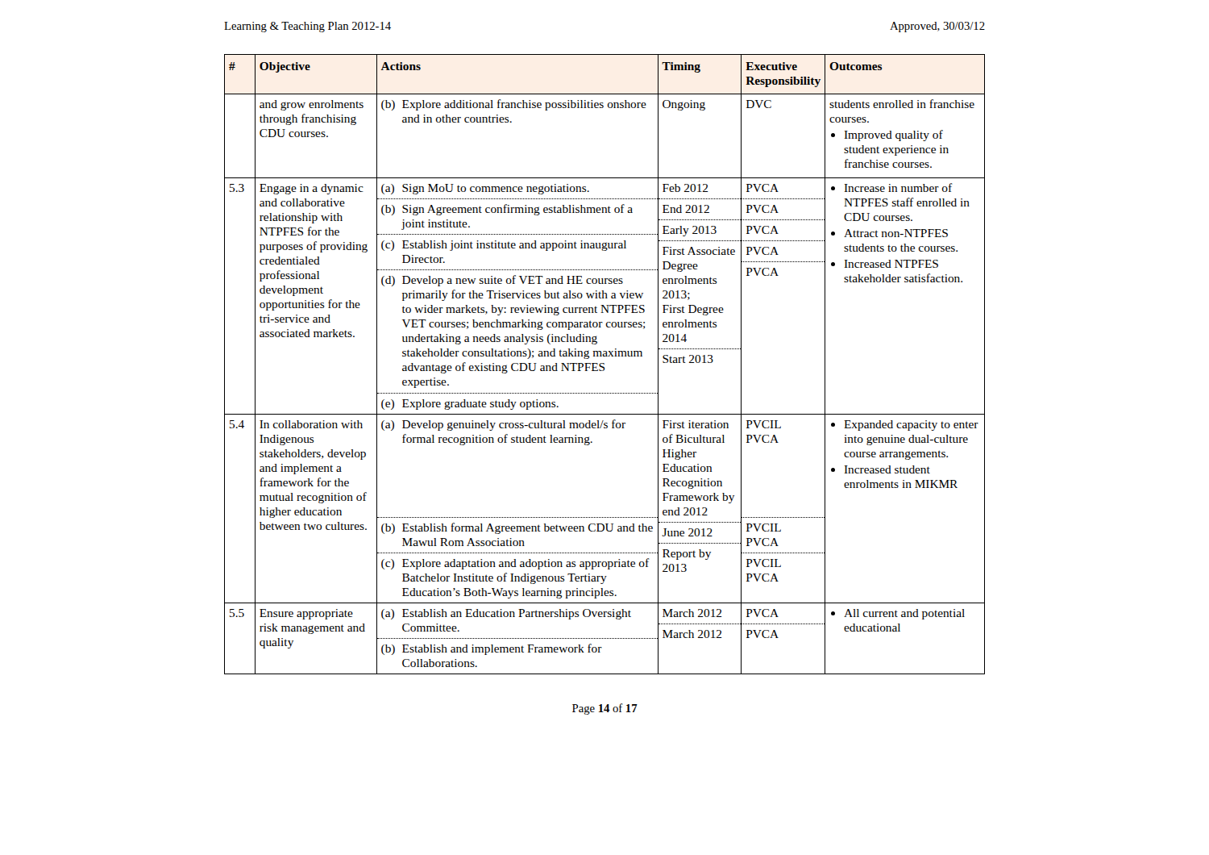Learning & Teaching Plan 2012-14
Approved, 30/03/12
| # | Objective | Actions | Timing | Executive Responsibility | Outcomes |
| --- | --- | --- | --- | --- | --- |
| | and grow enrolments through franchising CDU courses. | (b) Explore additional franchise possibilities onshore and in other countries. | Ongoing | DVC | students enrolled in franchise courses. Improved quality of student experience in franchise courses. |
| 5.3 | Engage in a dynamic and collaborative relationship with NTPFES for the purposes of providing credentialed professional development opportunities for the tri-service and associated markets. | / (a) Sign MoU to commence negotiations. / / (b) Sign Agreement confirming establishment of a joint institute. / / (c) Establish joint institute and appoint inaugural Director. / / (d) Develop a new suite of VET and HE courses primarily for the Triservices but also with a view to wider markets, by: reviewing current NTPFES VET courses; benchmarking comparator courses; undertaking a needs analysis (including stakeholder consultations); and taking maximum advantage of existing CDU and NTPFES expertise. / / (e) Explore graduate study options. / | / Feb 2012 / / End 2012 / / Early 2013 / / First Associate Degree enrolments 2013; First Degree enrolments 2014 / / Start 2013 / | / PVCA / / PVCA / / PVCA / / PVCA / / PVCA / | Increase in number of NTPFES staff enrolled in CDU courses. Attract non-NTPFES students to the courses. Increased NTPFES stakeholder satisfaction. |
| 5.4 | In collaboration with Indigenous stakeholders, develop and implement a framework for the mutual recognition of higher education between two cultures. | / (a) Develop genuinely cross-cultural model/s for formal recognition of student learning. / / (b) Establish formal Agreement between CDU and the Mawul Rom Association / / (c) Explore adaptation and adoption as appropriate of Batchelor Institute of Indigenous Tertiary Education’s Both-Ways learning principles. / | / First iteration of Bicultural Higher Education Recognition Framework by end 2012 / / June 2012 / / Report by 2013 / | / PVCIL PVCA / / PVCIL PVCA / / PVCIL PVCA / | Expanded capacity to enter into genuine dual-culture course arrangements. Increased student enrolments in MIKMR |
| 5.5 | Ensure appropriate risk management and quality | / (a) Establish an Education Partnerships Oversight Committee. / / (b) Establish and implement Framework for Collaborations. / | / March 2012 / / March 2012 / | / PVCA / / PVCA / | All current and potential educational |
Page 14 of 17